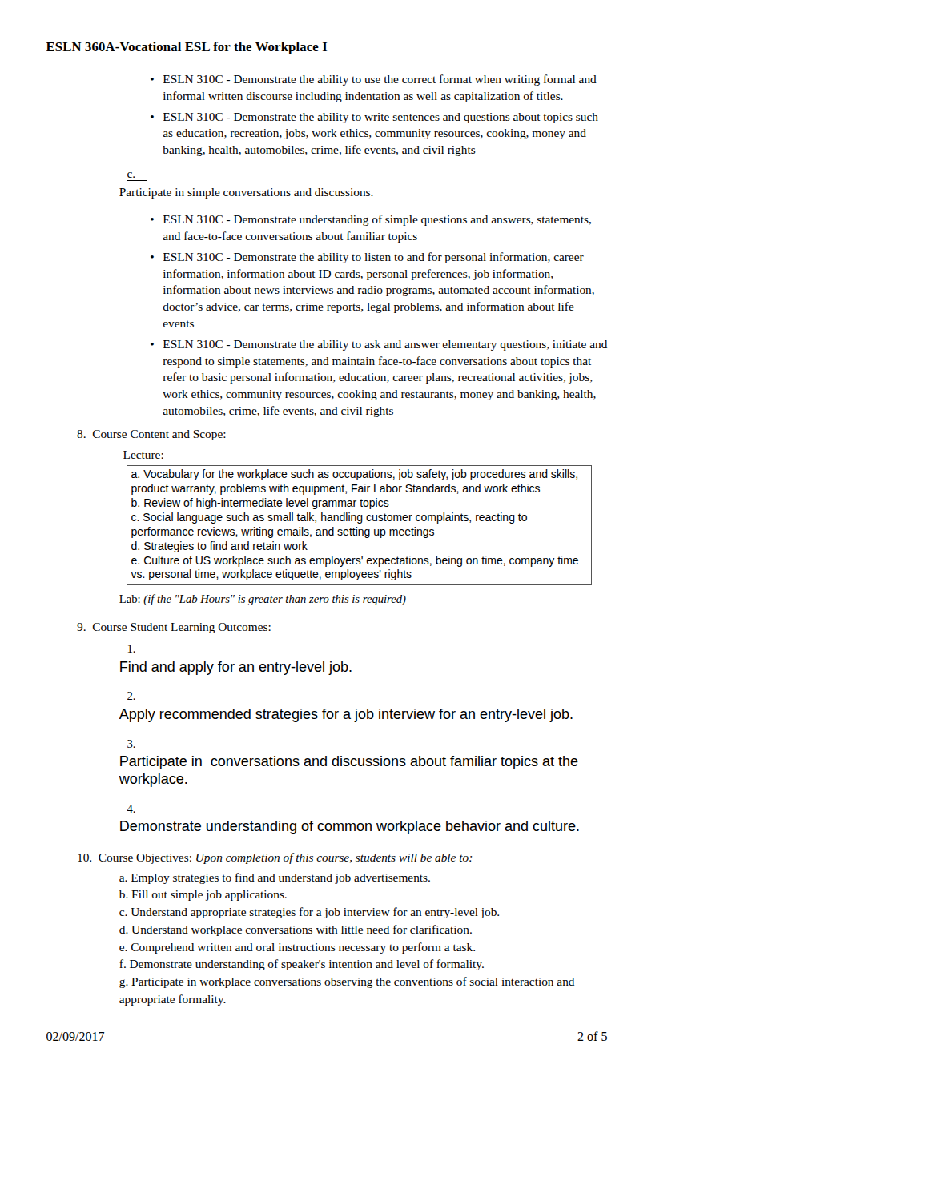ESLN 360A-Vocational ESL for the Workplace I
ESLN 310C - Demonstrate the ability to use the correct format when writing formal and informal written discourse including indentation as well as capitalization of titles.
ESLN 310C - Demonstrate the ability to write sentences and questions about topics such as education, recreation, jobs, work ethics, community resources, cooking, money and banking, health, automobiles, crime, life events, and civil rights
c.
Participate in simple conversations and discussions.
ESLN 310C - Demonstrate understanding of simple questions and answers, statements, and face-to-face conversations about familiar topics
ESLN 310C - Demonstrate the ability to listen to and for personal information, career information, information about ID cards, personal preferences, job information, information about news interviews and radio programs, automated account information, doctor’s advice, car terms, crime reports, legal problems, and information about life events
ESLN 310C - Demonstrate the ability to ask and answer elementary questions, initiate and respond to simple statements, and maintain face-to-face conversations about topics that refer to basic personal information, education, career plans, recreational activities, jobs, work ethics, community resources, cooking and restaurants, money and banking, health, automobiles, crime, life events, and civil rights
8. Course Content and Scope:
Lecture:
a. Vocabulary for the workplace such as occupations, job safety, job procedures and skills, product warranty, problems with equipment, Fair Labor Standards, and work ethics
b. Review of high-intermediate level grammar topics
c. Social language such as small talk, handling customer complaints, reacting to performance reviews, writing emails, and setting up meetings
d. Strategies to find and retain work
e. Culture of US workplace such as employers' expectations, being on time, company time vs. personal time, workplace etiquette, employees' rights
Lab: (if the "Lab Hours" is greater than zero this is required)
9. Course Student Learning Outcomes:
1.
Find and apply for an entry-level job.
2.
Apply recommended strategies for a job interview for an entry-level job.
3.
Participate in conversations and discussions about familiar topics at the workplace.
4.
Demonstrate understanding of common workplace behavior and culture.
10. Course Objectives: Upon completion of this course, students will be able to:
a. Employ strategies to find and understand job advertisements.
b. Fill out simple job applications.
c. Understand appropriate strategies for a job interview for an entry-level job.
d. Understand workplace conversations with little need for clarification.
e. Comprehend written and oral instructions necessary to perform a task.
f. Demonstrate understanding of speaker's intention and level of formality.
g. Participate in workplace conversations observing the conventions of social interaction and appropriate formality.
02/09/2017 2 of 5